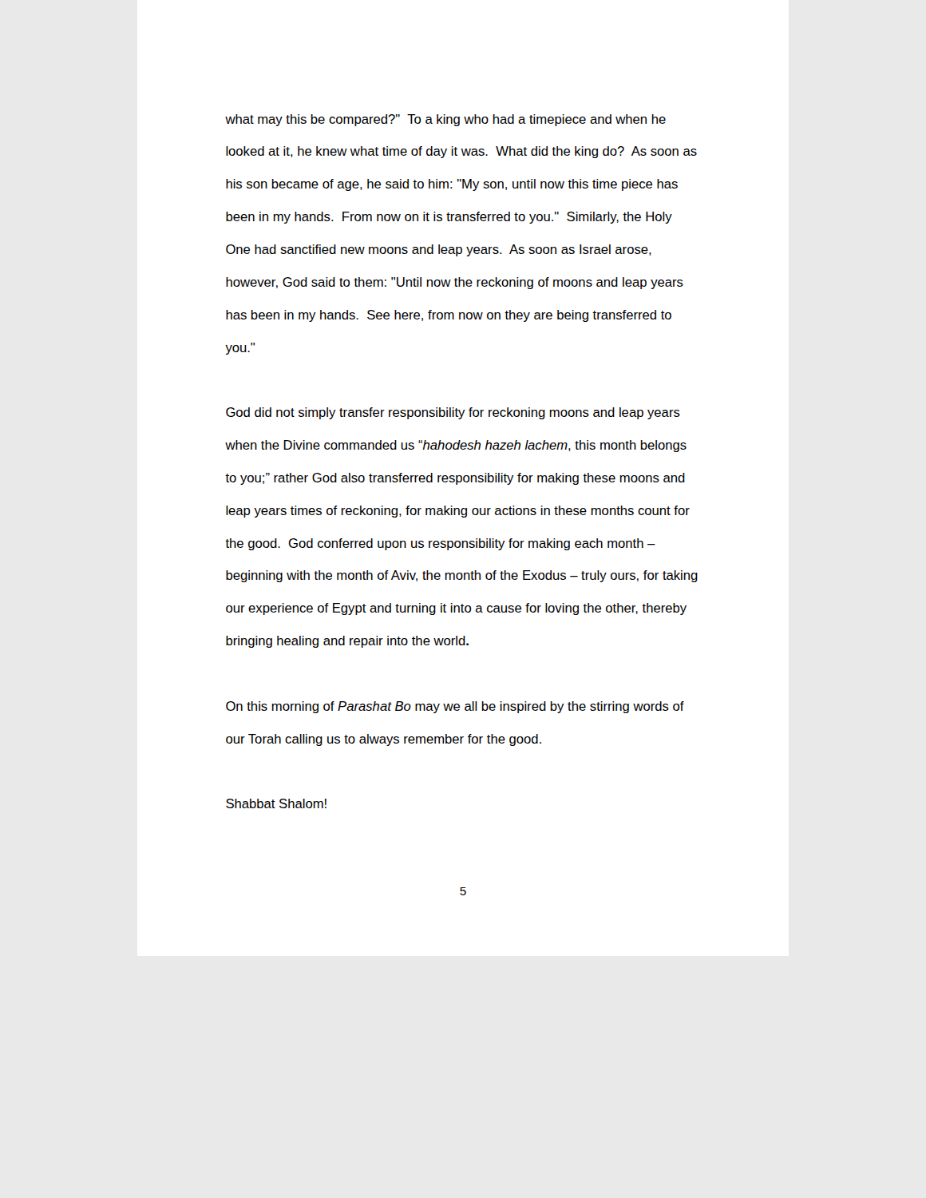what may this be compared?" To a king who had a timepiece and when he looked at it, he knew what time of day it was. What did the king do? As soon as his son became of age, he said to him: "My son, until now this time piece has been in my hands. From now on it is transferred to you." Similarly, the Holy One had sanctified new moons and leap years. As soon as Israel arose, however, God said to them: "Until now the reckoning of moons and leap years has been in my hands. See here, from now on they are being transferred to you."
God did not simply transfer responsibility for reckoning moons and leap years when the Divine commanded us “hahodesh hazeh lachem, this month belongs to you;” rather God also transferred responsibility for making these moons and leap years times of reckoning, for making our actions in these months count for the good. God conferred upon us responsibility for making each month – beginning with the month of Aviv, the month of the Exodus – truly ours, for taking our experience of Egypt and turning it into a cause for loving the other, thereby bringing healing and repair into the world.
On this morning of Parashat Bo may we all be inspired by the stirring words of our Torah calling us to always remember for the good.
Shabbat Shalom!
5